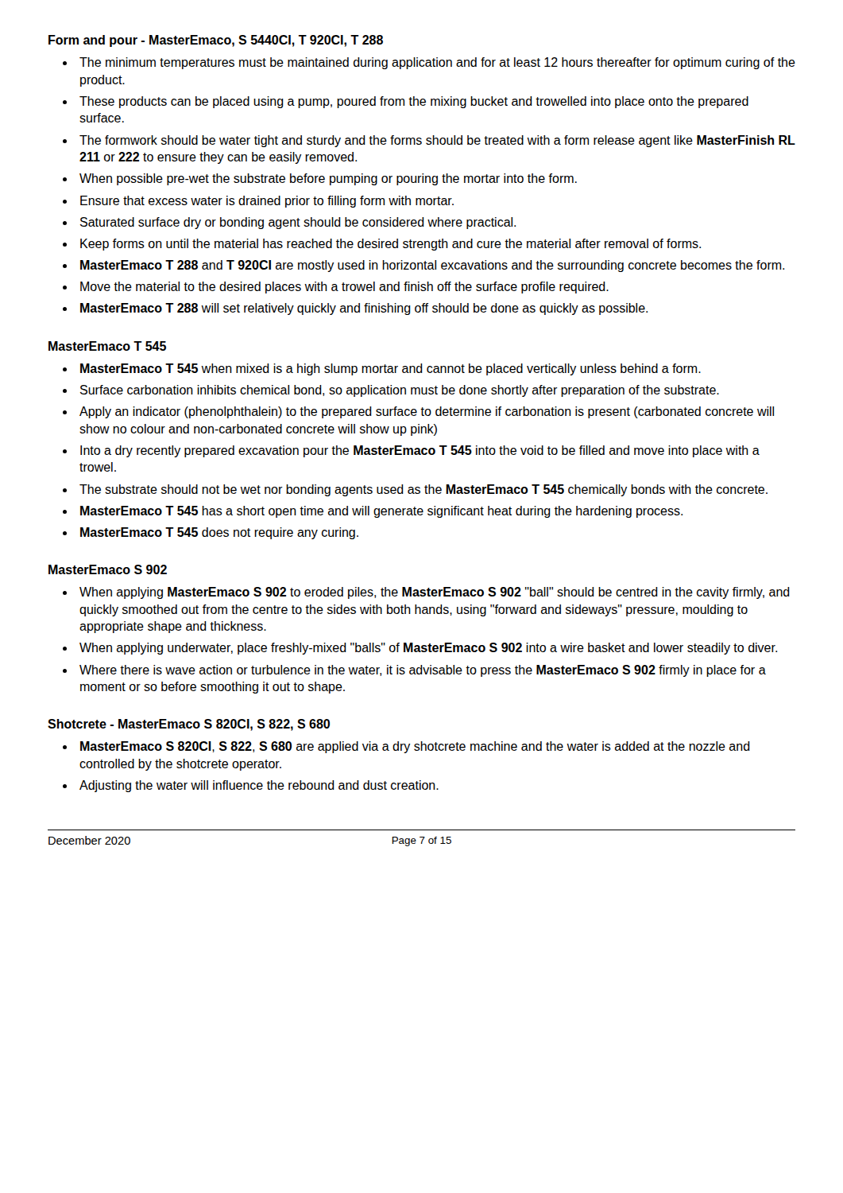Form and pour - MasterEmaco, S 5440CI, T 920CI, T 288
The minimum temperatures must be maintained during application and for at least 12 hours thereafter for optimum curing of the product.
These products can be placed using a pump, poured from the mixing bucket and trowelled into place onto the prepared surface.
The formwork should be water tight and sturdy and the forms should be treated with a form release agent like MasterFinish RL 211 or 222 to ensure they can be easily removed.
When possible pre-wet the substrate before pumping or pouring the mortar into the form.
Ensure that excess water is drained prior to filling form with mortar.
Saturated surface dry or bonding agent should be considered where practical.
Keep forms on until the material has reached the desired strength and cure the material after removal of forms.
MasterEmaco T 288 and T 920CI are mostly used in horizontal excavations and the surrounding concrete becomes the form.
Move the material to the desired places with a trowel and finish off the surface profile required.
MasterEmaco T 288 will set relatively quickly and finishing off should be done as quickly as possible.
MasterEmaco T 545
MasterEmaco T 545 when mixed is a high slump mortar and cannot be placed vertically unless behind a form.
Surface carbonation inhibits chemical bond, so application must be done shortly after preparation of the substrate.
Apply an indicator (phenolphthalein) to the prepared surface to determine if carbonation is present (carbonated concrete will show no colour and non-carbonated concrete will show up pink)
Into a dry recently prepared excavation pour the MasterEmaco T 545 into the void to be filled and move into place with a trowel.
The substrate should not be wet nor bonding agents used as the MasterEmaco T 545 chemically bonds with the concrete.
MasterEmaco T 545 has a short open time and will generate significant heat during the hardening process.
MasterEmaco T 545 does not require any curing.
MasterEmaco S 902
When applying MasterEmaco S 902 to eroded piles, the MasterEmaco S 902 "ball" should be centred in the cavity firmly, and quickly smoothed out from the centre to the sides with both hands, using "forward and sideways" pressure, moulding to appropriate shape and thickness.
When applying underwater, place freshly-mixed "balls" of MasterEmaco S 902 into a wire basket and lower steadily to diver.
Where there is wave action or turbulence in the water, it is advisable to press the MasterEmaco S 902 firmly in place for a moment or so before smoothing it out to shape.
Shotcrete - MasterEmaco S 820CI, S 822, S 680
MasterEmaco S 820CI, S 822, S 680 are applied via a dry shotcrete machine and the water is added at the nozzle and controlled by the shotcrete operator.
Adjusting the water will influence the rebound and dust creation.
December 2020 Page 7 of 15